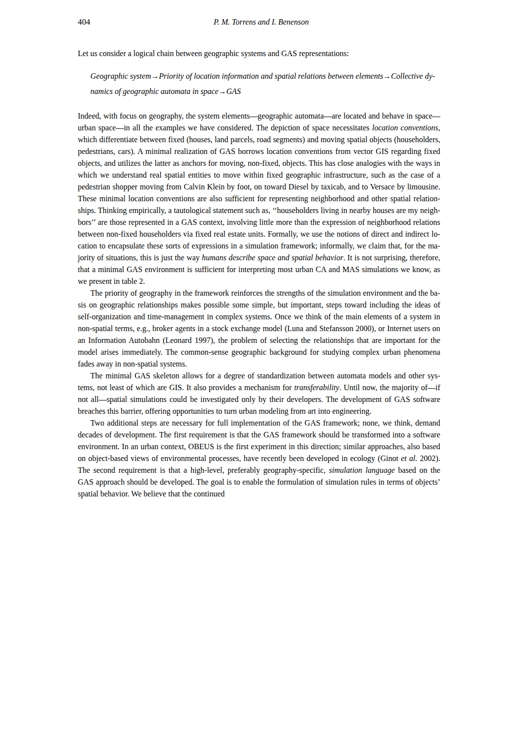404 P. M. Torrens and I. Benenson
Let us consider a logical chain between geographic systems and GAS representations:
Geographic system→Priority of location information and spatial relations between elements→Collective dynamics of geographic automata in space→GAS
Indeed, with focus on geography, the system elements—geographic automata—are located and behave in space—urban space—in all the examples we have considered. The depiction of space necessitates location conventions, which differentiate between fixed (houses, land parcels, road segments) and moving spatial objects (householders, pedestrians, cars). A minimal realization of GAS borrows location conventions from vector GIS regarding fixed objects, and utilizes the latter as anchors for moving, non-fixed, objects. This has close analogies with the ways in which we understand real spatial entities to move within fixed geographic infrastructure, such as the case of a pedestrian shopper moving from Calvin Klein by foot, on toward Diesel by taxicab, and to Versace by limousine. These minimal location conventions are also sufficient for representing neighborhood and other spatial relationships. Thinking empirically, a tautological statement such as, ‘‘householders living in nearby houses are my neighbors’’ are those represented in a GAS context, involving little more than the expression of neighborhood relations between non-fixed householders via fixed real estate units. Formally, we use the notions of direct and indirect location to encapsulate these sorts of expressions in a simulation framework; informally, we claim that, for the majority of situations, this is just the way humans describe space and spatial behavior. It is not surprising, therefore, that a minimal GAS environment is sufficient for interpreting most urban CA and MAS simulations we know, as we present in table 2.
The priority of geography in the framework reinforces the strengths of the simulation environment and the basis on geographic relationships makes possible some simple, but important, steps toward including the ideas of self-organization and time-management in complex systems. Once we think of the main elements of a system in non-spatial terms, e.g., broker agents in a stock exchange model (Luna and Stefansson 2000), or Internet users on an Information Autobahn (Leonard 1997), the problem of selecting the relationships that are important for the model arises immediately. The common-sense geographic background for studying complex urban phenomena fades away in non-spatial systems.
The minimal GAS skeleton allows for a degree of standardization between automata models and other systems, not least of which are GIS. It also provides a mechanism for transferability. Until now, the majority of—if not all—spatial simulations could be investigated only by their developers. The development of GAS software breaches this barrier, offering opportunities to turn urban modeling from art into engineering.
Two additional steps are necessary for full implementation of the GAS framework; none, we think, demand decades of development. The first requirement is that the GAS framework should be transformed into a software environment. In an urban context, OBEUS is the first experiment in this direction; similar approaches, also based on object-based views of environmental processes, have recently been developed in ecology (Ginot et al. 2002). The second requirement is that a high-level, preferably geography-specific, simulation language based on the GAS approach should be developed. The goal is to enable the formulation of simulation rules in terms of objects’ spatial behavior. We believe that the continued